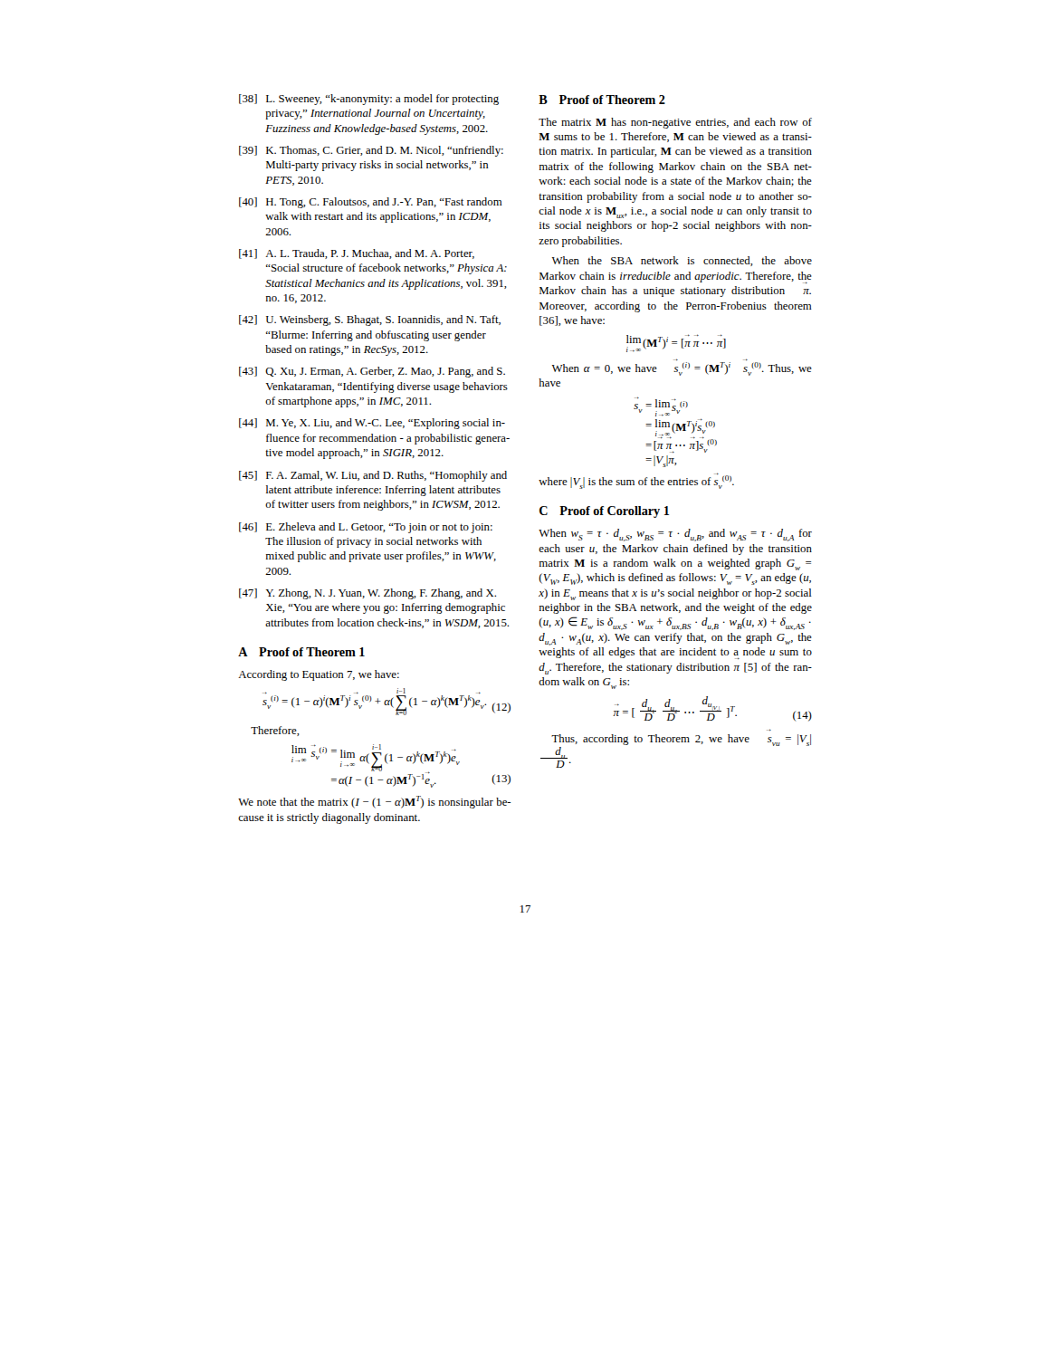[38] L. Sweeney, “k-anonymity: a model for protecting privacy,” International Journal on Uncertainty, Fuzziness and Knowledge-based Systems, 2002.
[39] K. Thomas, C. Grier, and D. M. Nicol, “unfriendly: Multi-party privacy risks in social networks,” in PETS, 2010.
[40] H. Tong, C. Faloutsos, and J.-Y. Pan, “Fast random walk with restart and its applications,” in ICDM, 2006.
[41] A. L. Trauda, P. J. Muchaa, and M. A. Porter, “Social structure of facebook networks,” Physica A: Statistical Mechanics and its Applications, vol. 391, no. 16, 2012.
[42] U. Weinsberg, S. Bhagat, S. Ioannidis, and N. Taft, “Blurme: Inferring and obfuscating user gender based on ratings,” in RecSys, 2012.
[43] Q. Xu, J. Erman, A. Gerber, Z. Mao, J. Pang, and S. Venkataraman, “Identifying diverse usage behaviors of smartphone apps,” in IMC, 2011.
[44] M. Ye, X. Liu, and W.-C. Lee, “Exploring social influence for recommendation - a probabilistic generative model approach,” in SIGIR, 2012.
[45] F. A. Zamal, W. Liu, and D. Ruths, “Homophily and latent attribute inference: Inferring latent attributes of twitter users from neighbors,” in ICWSM, 2012.
[46] E. Zheleva and L. Getoor, “To join or not to join: The illusion of privacy in social networks with mixed public and private user profiles,” in WWW, 2009.
[47] Y. Zhong, N. J. Yuan, W. Zhong, F. Zhang, and X. Xie, “You are where you go: Inferring demographic attributes from location check-ins,” in WSDM, 2015.
AProof of Theorem 1
According to Equation 7, we have:
sv(i) = (1 − α)i(MT)i sv(0) + α(i−1∑k=0(1 − α)k(MT)k)ev.
(12)
Therefore,
lim i→∞ sv(i)
=
lim i→∞ α(i−1∑k=0(1 − α)k(MT)k)ev
=
α(I − (1 − α)MT)−1ev.
(13)
We note that the matrix (I − (1 − α)MT) is nonsingular because it is strictly diagonally dominant.
BProof of Theorem 2
The matrix M has non-negative entries, and each row of M sums to be 1. Therefore, M can be viewed as a transition matrix. In particular, M can be viewed as a transition matrix of the following Markov chain on the SBA network: each social node is a state of the Markov chain; the transition probability from a social node u to another social node x is Mux, i.e., a social node u can only transit to its social neighbors or hop-2 social neighbors with non-zero probabilities.
When the SBA network is connected, the above Markov chain is irreducible and aperiodic. Therefore, the Markov chain has a unique stationary distribution π. Moreover, according to the Perron-Frobenius theorem [36], we have:
lim i→∞(MT)i = [π π ⋯ π]
When α = 0, we have sv(i) = (MT)isv(0). Thus, we have
sv
=
lim i→∞sv(i)
=
lim i→∞(MT)isv(0)
=
[π π ⋯ π]sv(0)
=
|Vs|π,
where |Vs| is the sum of the entries of sv(0).
CProof of Corollary 1
When wS = τ · du,S, wBS = τ · du,B, and wAS = τ · du,A for each user u, the Markov chain defined by the transition matrix M is a random walk on a weighted graph Gw = (VW, EW), which is defined as follows: Vw = Vs, an edge (u, x) in Ew means that x is u’s social neighbor or hop-2 social neighbor in the SBA network, and the weight of the edge (u, x) ∈ Ew is δux,S · wux + δux,BS · du,B · wB(u, x) + δux,AS · du,A · wA(u, x). We can verify that, on the graph Gw, the weights of all edges that are incident to a node u sum to du. Therefore, the stationary distribution π [5] of the random walk on Gw is:
π = [ du1 D du2 D ⋯ du|Vs|D ]T.
(14)
Thus, according to Theorem 2, we have svu = |Vs|du D.
17